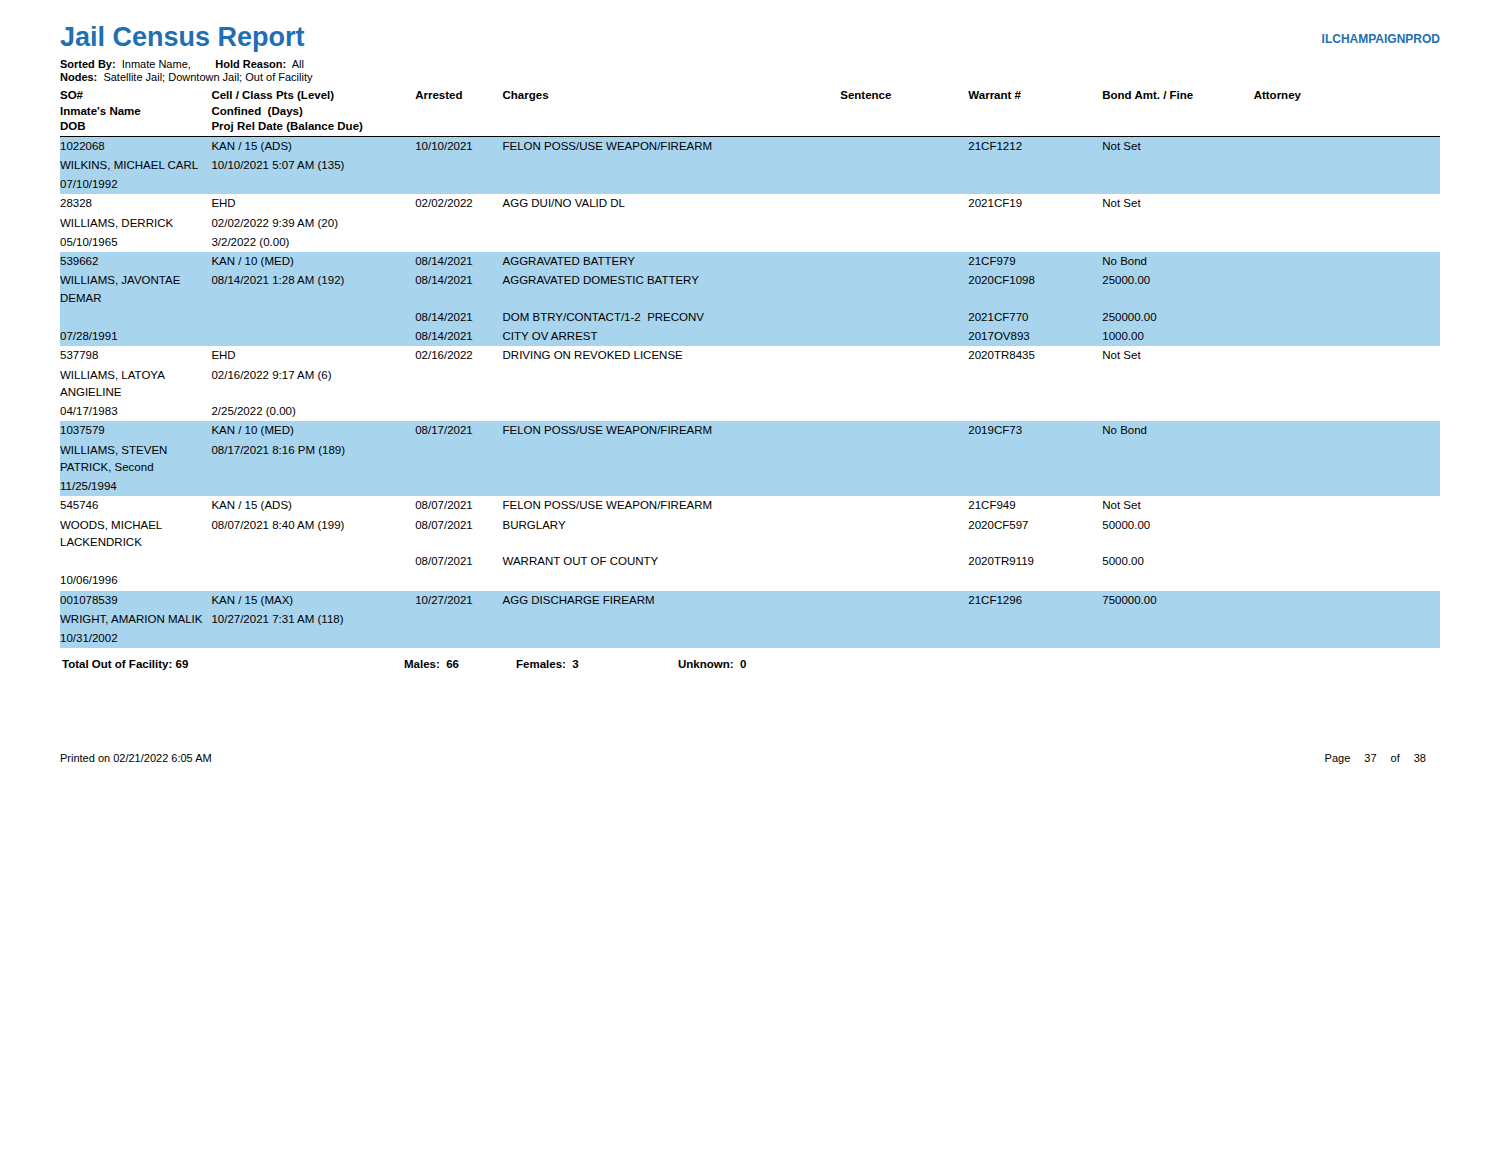Jail Census Report
ILCHAMPAIGNPROD
Sorted By: Inmate Name, Hold Reason: All
Nodes: Satellite Jail; Downtown Jail; Out of Facility
| SO# Inmate's Name DOB | Cell / Class Pts (Level) Confined (Days) Proj Rel Date (Balance Due) | Arrested | Charges | Sentence | Warrant # | Bond Amt. / Fine | Attorney |
| --- | --- | --- | --- | --- | --- | --- | --- |
| 1022068 | KAN / 15 (ADS) | 10/10/2021 | FELON POSS/USE WEAPON/FIREARM | | 21CF1212 | Not Set | |
| WILKINS, MICHAEL CARL | 10/10/2021 5:07 AM (135) | | | | | | |
| 07/10/1992 | | | | | | | |
| 28328 | EHD | 02/02/2022 | AGG DUI/NO VALID DL | | 2021CF19 | Not Set | |
| WILLIAMS, DERRICK | 02/02/2022 9:39 AM (20) | | | | | | |
| 05/10/1965 | 3/2/2022 (0.00) | | | | | | |
| 539662 | KAN / 10 (MED) | 08/14/2021 | AGGRAVATED BATTERY | | 21CF979 | No Bond | |
| WILLIAMS, JAVONTAE DEMAR | 08/14/2021 1:28 AM (192) | 08/14/2021 | AGGRAVATED DOMESTIC BATTERY | | 2020CF1098 | 25000.00 | |
| | | 08/14/2021 | DOM BTRY/CONTACT/1-2 PRECONV | | 2021CF770 | 250000.00 | |
| 07/28/1991 | | 08/14/2021 | CITY OV ARREST | | 2017OV893 | 1000.00 | |
| 537798 | EHD | 02/16/2022 | DRIVING ON REVOKED LICENSE | | 2020TR8435 | Not Set | |
| WILLIAMS, LATOYA ANGIELINE | 02/16/2022 9:17 AM (6) | | | | | | |
| 04/17/1983 | 2/25/2022 (0.00) | | | | | | |
| 1037579 | KAN / 10 (MED) | 08/17/2021 | FELON POSS/USE WEAPON/FIREARM | | 2019CF73 | No Bond | |
| WILLIAMS, STEVEN PATRICK, Second | 08/17/2021 8:16 PM (189) | | | | | | |
| 11/25/1994 | | | | | | | |
| 545746 | KAN / 15 (ADS) | 08/07/2021 | FELON POSS/USE WEAPON/FIREARM | | 21CF949 | Not Set | |
| WOODS, MICHAEL LACKENDRICK | 08/07/2021 8:40 AM (199) | 08/07/2021 | BURGLARY | | 2020CF597 | 50000.00 | |
| | | 08/07/2021 | WARRANT OUT OF COUNTY | | 2020TR9119 | 5000.00 | |
| 10/06/1996 | | | | | | | |
| 001078539 | KAN / 15 (MAX) | 10/27/2021 | AGG DISCHARGE FIREARM | | 21CF1296 | 750000.00 | |
| WRIGHT, AMARION MALIK | 10/27/2021 7:31 AM (118) | | | | | | |
| 10/31/2002 | | | | | | | |
| Total Out of Facility: 69 | Males: 66 | Females: 3 | Unknown: 0 |
Printed on 02/21/2022 6:05 AM
Page37of38